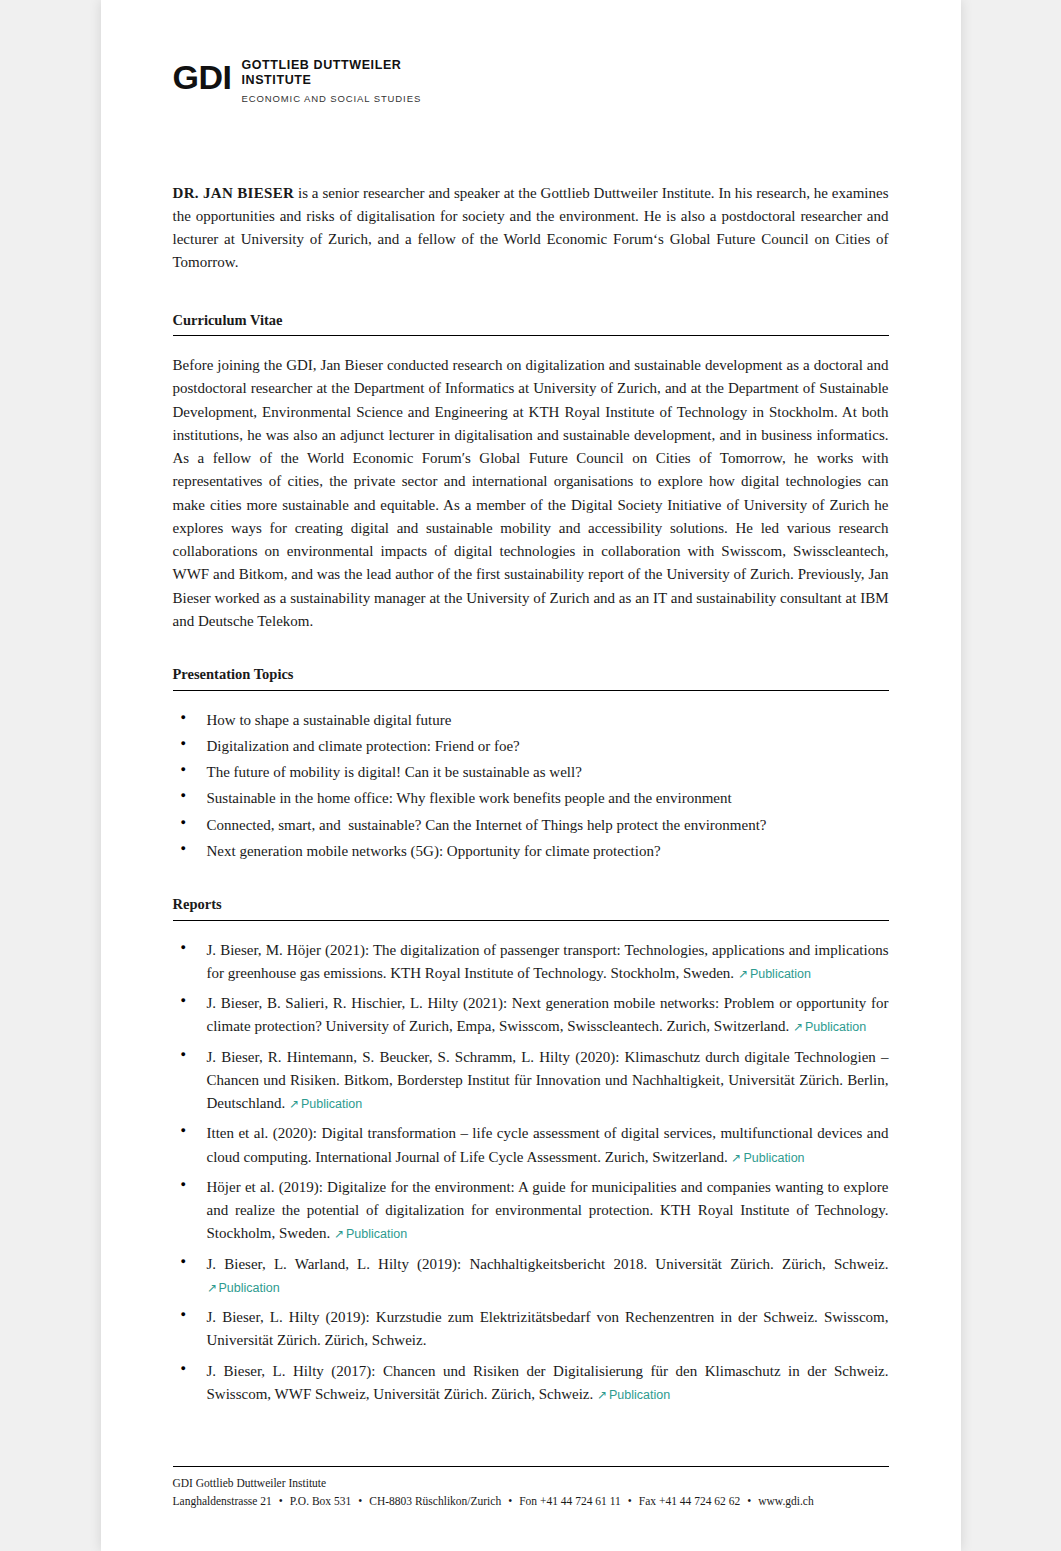GDI
GOTTLIEB DUTTWEILER INSTITUTE ECONOMIC AND SOCIAL STUDIES
DR. JAN BIESER is a senior researcher and speaker at the Gottlieb Duttweiler Institute. In his research, he examines the opportunities and risks of digitalisation for society and the environment. He is also a postdoctoral researcher and lecturer at University of Zurich, and a fellow of the World Economic Forum‘s Global Future Council on Cities of Tomorrow.
Curriculum Vitae
Before joining the GDI, Jan Bieser conducted research on digitalization and sustainable development as a doctoral and postdoctoral researcher at the Department of Informatics at University of Zurich, and at the Department of Sustainable Development, Environmental Science and Engineering at KTH Royal Institute of Technology in Stockholm. At both institutions, he was also an adjunct lecturer in digitalisation and sustainable development, and in business informatics. As a fellow of the World Economic Forum′s Global Future Council on Cities of Tomorrow, he works with representatives of cities, the private sector and international organisations to explore how digital technologies can make cities more sustainable and equitable. As a member of the Digital Society Initiative of University of Zurich he explores ways for creating digital and sustainable mobility and accessibility solutions. He led various research collaborations on environmental impacts of digital technologies in collaboration with Swisscom, Swisscleantech, WWF and Bitkom, and was the lead author of the first sustainability report of the University of Zurich. Previously, Jan Bieser worked as a sustainability manager at the University of Zurich and as an IT and sustainability consultant at IBM and Deutsche Telekom.
Presentation Topics
How to shape a sustainable digital future
Digitalization and climate protection: Friend or foe?
The future of mobility is digital! Can it be sustainable as well?
Sustainable in the home office: Why flexible work benefits people and the environment
Connected, smart, and sustainable? Can the Internet of Things help protect the environment?
Next generation mobile networks (5G): Opportunity for climate protection?
Reports
J. Bieser, M. Höjer (2021): The digitalization of passenger transport: Technologies, applications and implications for greenhouse gas emissions. KTH Royal Institute of Technology. Stockholm, Sweden. Publication
J. Bieser, B. Salieri, R. Hischier, L. Hilty (2021): Next generation mobile networks: Problem or opportunity for climate protection? University of Zurich, Empa, Swisscom, Swisscleantech. Zurich, Switzerland. Publication
J. Bieser, R. Hintemann, S. Beucker, S. Schramm, L. Hilty (2020): Klimaschutz durch digitale Technologien – Chancen und Risiken. Bitkom, Borderstep Institut für Innovation und Nachhaltigkeit, Universität Zürich. Berlin, Deutschland. Publication
Itten et al. (2020): Digital transformation – life cycle assessment of digital services, multifunctional devices and cloud computing. International Journal of Life Cycle Assessment. Zurich, Switzerland. Publication
Höjer et al. (2019): Digitalize for the environment: A guide for municipalities and companies wanting to explore and realize the potential of digitalization for environmental protection. KTH Royal Institute of Technology. Stockholm, Sweden. Publication
J. Bieser, L. Warland, L. Hilty (2019): Nachhaltigkeitsbericht 2018. Universität Zürich. Zürich, Schweiz. Publication
J. Bieser, L. Hilty (2019): Kurzstudie zum Elektrizitätsbedarf von Rechenzentren in der Schweiz. Swisscom, Universität Zürich. Zürich, Schweiz.
J. Bieser, L. Hilty (2017): Chancen und Risiken der Digitalisierung für den Klimaschutz in der Schweiz. Swisscom, WWF Schweiz, Universität Zürich. Zürich, Schweiz. Publication
GDI Gottlieb Duttweiler Institute
Langhaldenstrasse 21•P.O. Box 531•CH-8803 Rüschlikon/Zurich•Fon +41 44 724 61 11•Fax +41 44 724 62 62•www.gdi.ch